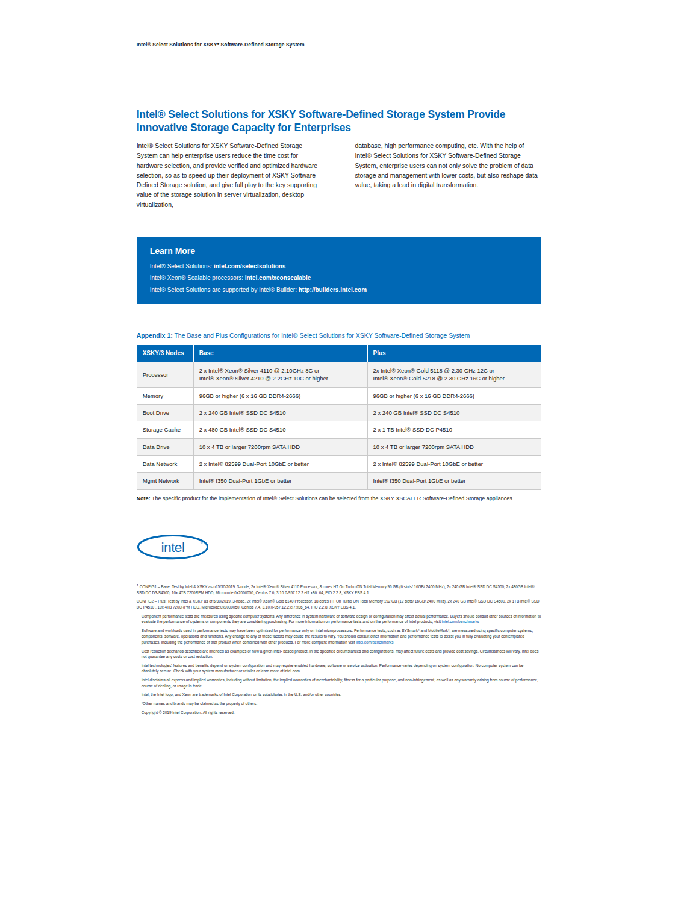Intel® Select Solutions for XSKY* Software-Defined Storage System
Intel® Select Solutions for XSKY Software-Defined Storage System Provide Innovative Storage Capacity for Enterprises
Intel® Select Solutions for XSKY Software-Defined Storage System can help enterprise users reduce the time cost for hardware selection, and provide verified and optimized hardware selection, so as to speed up their deployment of XSKY Software-Defined Storage solution, and give full play to the key supporting value of the storage solution in server virtualization, desktop virtualization,
database, high performance computing, etc. With the help of Intel® Select Solutions for XSKY Software-Defined Storage System, enterprise users can not only solve the problem of data storage and management with lower costs, but also reshape data value, taking a lead in digital transformation.
Learn More
Intel® Select Solutions: intel.com/selectsolutions
Intel® Xeon® Scalable processors: intel.com/xeonscalable
Intel® Select Solutions are supported by Intel® Builder: http://builders.intel.com
Appendix 1: The Base and Plus Configurations for Intel® Select Solutions for XSKY Software-Defined Storage System
| XSKY/3 Nodes | Base | Plus |
| --- | --- | --- |
| Processor | 2 x Intel® Xeon® Silver 4110 @ 2.10GHz 8C or Intel® Xeon® Silver 4210 @ 2.2GHz 10C or higher | 2x Intel® Xeon® Gold 5118 @ 2.30 GHz 12C or Intel® Xeon® Gold 5218 @ 2.30 GHz 16C or higher |
| Memory | 96GB or higher (6 x 16 GB DDR4-2666) | 96GB or higher (6 x 16 GB DDR4-2666) |
| Boot Drive | 2 x 240 GB Intel® SSD DC S4510 | 2 x 240 GB Intel® SSD DC S4510 |
| Storage Cache | 2 x 480 GB Intel® SSD DC S4510 | 2 x 1 TB Intel® SSD DC P4510 |
| Data Drive | 10 x 4 TB or larger 7200rpm SATA HDD | 10 x 4 TB or larger 7200rpm SATA HDD |
| Data Network | 2 x Intel® 82599 Dual-Port 10GbE or better | 2 x Intel® 82599 Dual-Port 10GbE or better |
| Mgmt Network | Intel® I350 Dual-Port 1GbE or better | Intel® I350 Dual-Port 1GbE or better |
Note: The specific product for the implementation of Intel® Select Solutions can be selected from the XSKY XSCALER Software-Defined Storage appliances.
intel ®
1 CONFIG1 – Base: Test by Intel & XSKY as of 5/30/2019. 3-node, 2x Intel® Xeon® Silver 4110 Processor, 8 cores HT On Turbo ON Total Memory 96 GB (6 slots/ 16GB/ 2400 MHz), 2x 240 GB Intel® SSD DC S4500, 2x 480GB Intel® SSD DC D3-S4500, 10x 4TB 7200RPM HDD, Microcode:0x2000050, Centos 7.6, 3.10.0-957.12.2.el7.x86_64, FIO 2.2.8, XSKY EBS 4.1.
CONFIG2 – Plus: Test by Intel & XSKY as of 5/30/2019. 3-node, 2x Intel® Xeon® Gold 6140 Processor, 18 cores HT On Turbo ON Total Memory 192 GB (12 slots/ 16GB/ 2400 MHz), 2x 240 GB Intel® SSD DC S4500, 2x 1TB Intel® SSD DC P4510 , 10x 4TB 7200RPM HDD, Microcode:0x2000050, Centos 7.4, 3.10.0-957.12.2.el7.x86_64, FIO 2.2.8, XSKY EBS 4.1.
Component performance tests are measured using specific computer systems. Any difference in system hardware or software design or configuration may affect actual performance. Buyers should consult other sources of information to evaluate the performance of systems or components they are considering purchasing. For more information on performance tests and on the performance of Intel products, visit intel.com/benchmarks
Software and workloads used in performance tests may have been optimized for performance only on Intel microprocessors. Performance tests, such as SYSmark* and MobileMark*, are measured using specific computer systems, components, software, operations and functions. Any change to any of those factors may cause the results to vary. You should consult other information and performance tests to assist you in fully evaluating your contemplated purchases, including the performance of that product when combined with other products. For more complete information visit intel.com/benchmarks
Cost reduction scenarios described are intended as examples of how a given Intel- based product, in the specified circumstances and configurations, may affect future costs and provide cost savings. Circumstances will vary. Intel does not guarantee any costs or cost reduction.
Intel technologies' features and benefits depend on system configuration and may require enabled hardware, software or service activation. Performance varies depending on system configuration. No computer system can be absolutely secure. Check with your system manufacturer or retailer or learn more at intel.com
Intel disclaims all express and implied warranties, including without limitation, the implied warranties of merchantability, fitness for a particular purpose, and non-infringement, as well as any warranty arising from course of performance, course of dealing, or usage in trade.
Intel, the Intel logo, and Xeon are trademarks of Intel Corporation or its subsidiaries in the U.S. and/or other countries.
*Other names and brands may be claimed as the property of others.
Copyright © 2019 Intel Corporation. All rights reserved.